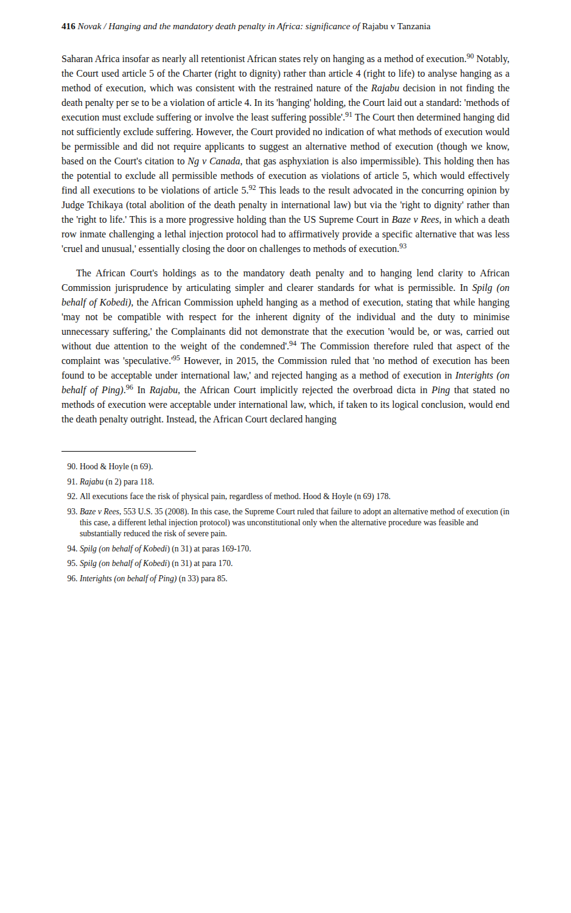416 Novak / Hanging and the mandatory death penalty in Africa: significance of Rajabu v Tanzania
Saharan Africa insofar as nearly all retentionist African states rely on hanging as a method of execution.90 Notably, the Court used article 5 of the Charter (right to dignity) rather than article 4 (right to life) to analyse hanging as a method of execution, which was consistent with the restrained nature of the Rajabu decision in not finding the death penalty per se to be a violation of article 4. In its 'hanging' holding, the Court laid out a standard: 'methods of execution must exclude suffering or involve the least suffering possible'.91 The Court then determined hanging did not sufficiently exclude suffering. However, the Court provided no indication of what methods of execution would be permissible and did not require applicants to suggest an alternative method of execution (though we know, based on the Court's citation to Ng v Canada, that gas asphyxiation is also impermissible). This holding then has the potential to exclude all permissible methods of execution as violations of article 5, which would effectively find all executions to be violations of article 5.92 This leads to the result advocated in the concurring opinion by Judge Tchikaya (total abolition of the death penalty in international law) but via the 'right to dignity' rather than the 'right to life.' This is a more progressive holding than the US Supreme Court in Baze v Rees, in which a death row inmate challenging a lethal injection protocol had to affirmatively provide a specific alternative that was less 'cruel and unusual,' essentially closing the door on challenges to methods of execution.93
The African Court's holdings as to the mandatory death penalty and to hanging lend clarity to African Commission jurisprudence by articulating simpler and clearer standards for what is permissible. In Spilg (on behalf of Kobedi), the African Commission upheld hanging as a method of execution, stating that while hanging 'may not be compatible with respect for the inherent dignity of the individual and the duty to minimise unnecessary suffering,' the Complainants did not demonstrate that the execution 'would be, or was, carried out without due attention to the weight of the condemned'.94 The Commission therefore ruled that aspect of the complaint was 'speculative.'95 However, in 2015, the Commission ruled that 'no method of execution has been found to be acceptable under international law,' and rejected hanging as a method of execution in Interights (on behalf of Ping).96 In Rajabu, the African Court implicitly rejected the overbroad dicta in Ping that stated no methods of execution were acceptable under international law, which, if taken to its logical conclusion, would end the death penalty outright. Instead, the African Court declared hanging
Hood & Hoyle (n 69).
Rajabu (n 2) para 118.
All executions face the risk of physical pain, regardless of method. Hood & Hoyle (n 69) 178.
Baze v Rees, 553 U.S. 35 (2008). In this case, the Supreme Court ruled that failure to adopt an alternative method of execution (in this case, a different lethal injection protocol) was unconstitutional only when the alternative procedure was feasible and substantially reduced the risk of severe pain.
Spilg (on behalf of Kobedi) (n 31) at paras 169-170.
Spilg (on behalf of Kobedi) (n 31) at para 170.
Interights (on behalf of Ping) (n 33) para 85.